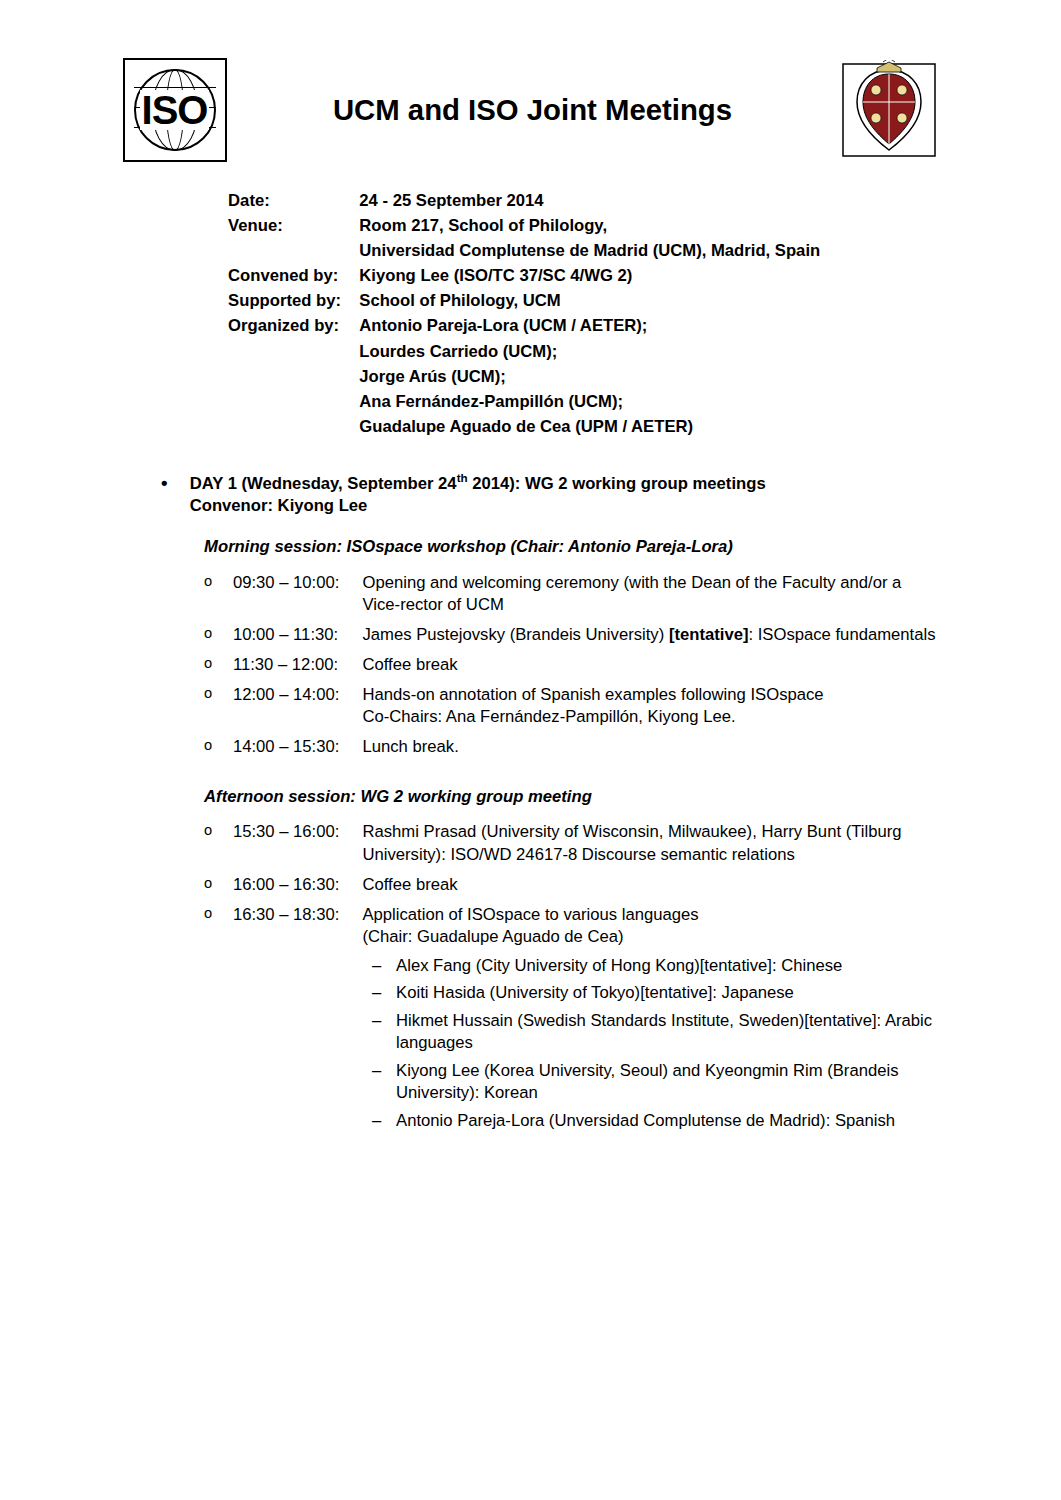ISO
UCM and ISO Joint Meetings
| Date: | 24 - 25 September 2014 |
| Venue: | Room 217, School of Philology, |
| | Universidad Complutense de Madrid (UCM), Madrid, Spain |
| Convened by: | Kiyong Lee (ISO/TC 37/SC 4/WG 2) |
| Supported by: | School of Philology, UCM |
| Organized by: | Antonio Pareja-Lora (UCM / AETER); |
| | Lourdes Carriedo (UCM); |
| | Jorge Arús (UCM); |
| | Ana Fernández-Pampillón (UCM); |
| | Guadalupe Aguado de Cea (UPM / AETER) |
DAY 1 (Wednesday, September 24th 2014): WG 2 working group meetings
Convenor: Kiyong Lee
Morning session: ISOspace workshop (Chair: Antonio Pareja-Lora)
09:30 – 10:00: Opening and welcoming ceremony (with the Dean of the Faculty and/or aVice-rector of UCM
10:00 – 11:30: James Pustejovsky (Brandeis University) [tentative]: ISOspace fundamentals
11:30 – 12:00: Coffee break
12:00 – 14:00: Hands-on annotation of Spanish examples following ISOspaceCo-Chairs: Ana Fernández-Pampillón, Kiyong Lee.
14:00 – 15:30: Lunch break.
Afternoon session: WG 2 working group meeting
15:30 – 16:00: Rashmi Prasad (University of Wisconsin, Milwaukee), Harry Bunt (TilburgUniversity): ISO/WD 24617-8 Discourse semantic relations
16:00 – 16:30: Coffee break
16:30 – 18:30: Application of ISOspace to various languages(Chair: Guadalupe Aguado de Cea)
Alex Fang (City University of Hong Kong)[tentative]: Chinese
Koiti Hasida (University of Tokyo)[tentative]: Japanese
Hikmet Hussain (Swedish Standards Institute, Sweden)[tentative]: Arabic languages
Kiyong Lee (Korea University, Seoul) and Kyeongmin Rim (Brandeis University): Korean
Antonio Pareja-Lora (Unversidad Complutense de Madrid): Spanish